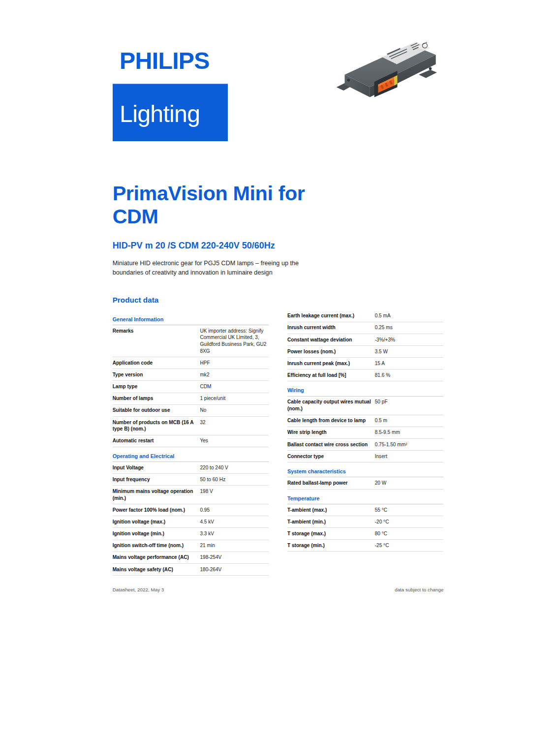PHILIPS Lighting
PrimaVision Mini for CDM
HID-PV m 20 /S CDM 220-240V 50/60Hz
Miniature HID electronic gear for PGJ5 CDM lamps – freeing up the boundaries of creativity and innovation in luminaire design
Product data
General Information
| Remarks | UK importer address: Signify Commercial UK Limited, 3, Guildford Business Park, GU2 8XG |
| Application code | HPF |
| Type version | mk2 |
| Lamp type | CDM |
| Number of lamps | 1 piece/unit |
| Suitable for outdoor use | No |
| Number of products on MCB (16 A type B) (nom.) | 32 |
| Automatic restart | Yes |
Operating and Electrical
| Input Voltage | 220 to 240 V |
| Input frequency | 50 to 60 Hz |
| Minimum mains voltage operation (min.) | 198 V |
| Power factor 100% load (nom.) | 0.95 |
| Ignition voltage (max.) | 4.5 kV |
| Ignition voltage (min.) | 3.3 kV |
| Ignition switch-off time (nom.) | 21 min |
| Mains voltage performance (AC) | 198-254V |
| Mains voltage safety (AC) | 180-264V |
| Earth leakage current (max.) | 0.5 mA |
| Inrush current width | 0.25 ms |
| Constant wattage deviation | -3%/+3% |
| Power losses (nom.) | 3.5 W |
| Inrush current peak (max.) | 15 A |
| Efficiency at full load [%] | 81.6 % |
Wiring
| Cable capacity output wires mutual (nom.) | 50 pF |
| Cable length from device to lamp | 0.5 m |
| Wire strip length | 8.5-9.5 mm |
| Ballast contact wire cross section | 0.75-1.50 mm² |
| Connector type | Insert |
System characteristics
| Rated ballast-lamp power | 20 W |
Temperature
| T-ambient (max.) | 55 °C |
| T-ambient (min.) | -20 °C |
| T storage (max.) | 80 °C |
| T storage (min.) | -25 °C |
Datasheet, 2022, May 3
data subject to change